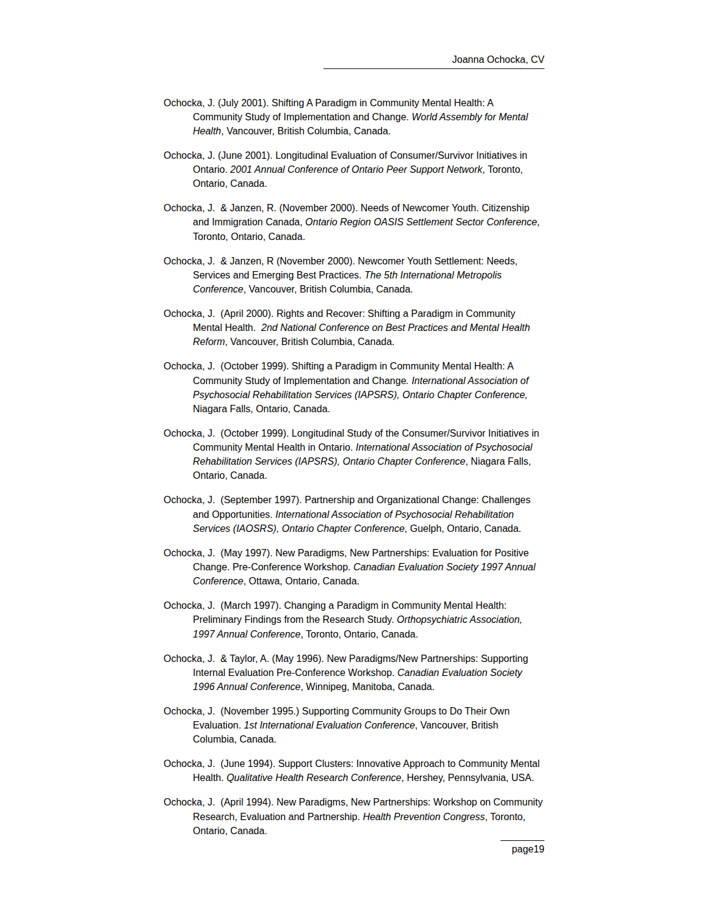Joanna Ochocka, CV
Ochocka, J. (July 2001). Shifting A Paradigm in Community Mental Health: A Community Study of Implementation and Change. World Assembly for Mental Health, Vancouver, British Columbia, Canada.
Ochocka, J. (June 2001). Longitudinal Evaluation of Consumer/Survivor Initiatives in Ontario. 2001 Annual Conference of Ontario Peer Support Network, Toronto, Ontario, Canada.
Ochocka, J. & Janzen, R. (November 2000). Needs of Newcomer Youth. Citizenship and Immigration Canada, Ontario Region OASIS Settlement Sector Conference, Toronto, Ontario, Canada.
Ochocka, J. & Janzen, R (November 2000). Newcomer Youth Settlement: Needs, Services and Emerging Best Practices. The 5th International Metropolis Conference, Vancouver, British Columbia, Canada.
Ochocka, J. (April 2000). Rights and Recover: Shifting a Paradigm in Community Mental Health. 2nd National Conference on Best Practices and Mental Health Reform, Vancouver, British Columbia, Canada.
Ochocka, J. (October 1999). Shifting a Paradigm in Community Mental Health: A Community Study of Implementation and Change. International Association of Psychosocial Rehabilitation Services (IAPSRS), Ontario Chapter Conference, Niagara Falls, Ontario, Canada.
Ochocka, J. (October 1999). Longitudinal Study of the Consumer/Survivor Initiatives in Community Mental Health in Ontario. International Association of Psychosocial Rehabilitation Services (IAPSRS), Ontario Chapter Conference, Niagara Falls, Ontario, Canada.
Ochocka, J. (September 1997). Partnership and Organizational Change: Challenges and Opportunities. International Association of Psychosocial Rehabilitation Services (IAOSRS), Ontario Chapter Conference, Guelph, Ontario, Canada.
Ochocka, J. (May 1997). New Paradigms, New Partnerships: Evaluation for Positive Change. Pre-Conference Workshop. Canadian Evaluation Society 1997 Annual Conference, Ottawa, Ontario, Canada.
Ochocka, J. (March 1997). Changing a Paradigm in Community Mental Health: Preliminary Findings from the Research Study. Orthopsychiatric Association, 1997 Annual Conference, Toronto, Ontario, Canada.
Ochocka, J. & Taylor, A. (May 1996). New Paradigms/New Partnerships: Supporting Internal Evaluation Pre-Conference Workshop. Canadian Evaluation Society 1996 Annual Conference, Winnipeg, Manitoba, Canada.
Ochocka, J. (November 1995.) Supporting Community Groups to Do Their Own Evaluation. 1st International Evaluation Conference, Vancouver, British Columbia, Canada.
Ochocka, J. (June 1994). Support Clusters: Innovative Approach to Community Mental Health. Qualitative Health Research Conference, Hershey, Pennsylvania, USA.
Ochocka, J. (April 1994). New Paradigms, New Partnerships: Workshop on Community Research, Evaluation and Partnership. Health Prevention Congress, Toronto, Ontario, Canada.
page19